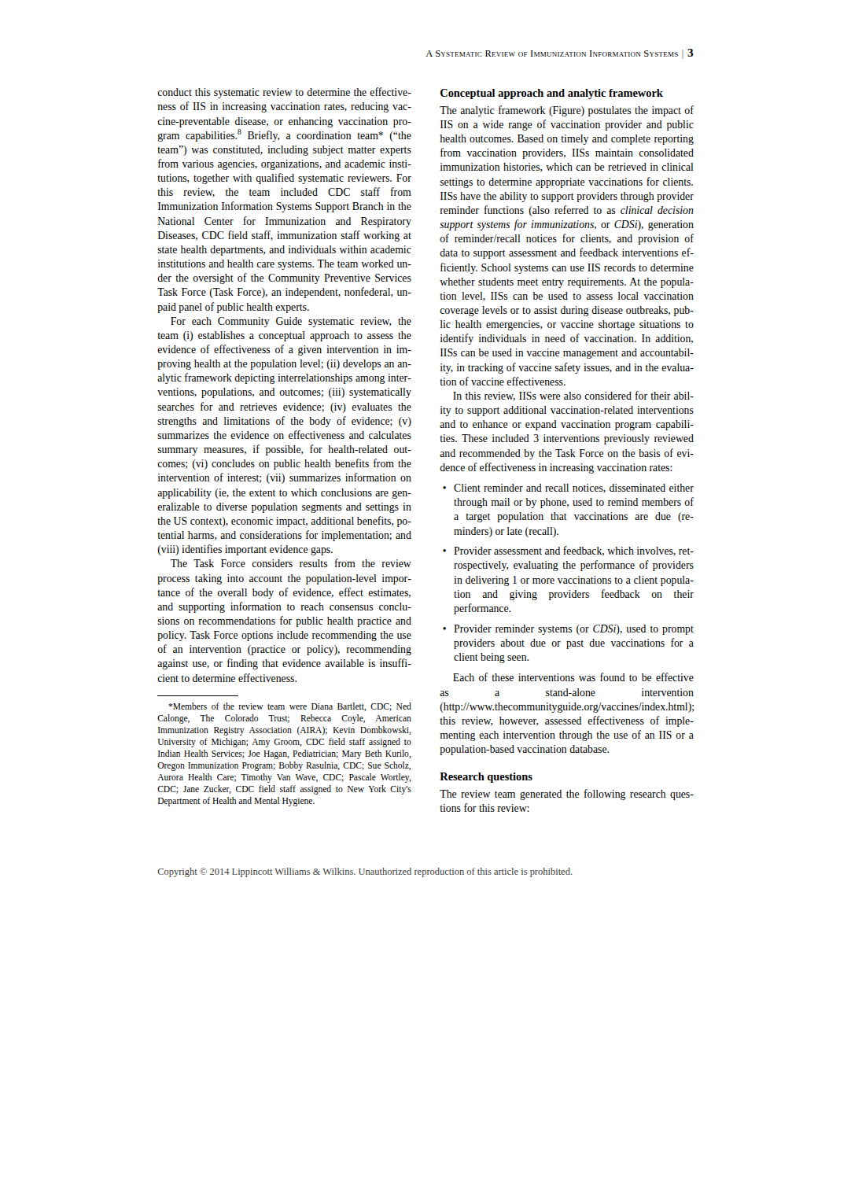A Systematic Review of Immunization Information Systems|3
conduct this systematic review to determine the effectiveness of IIS in increasing vaccination rates, reducing vaccine-preventable disease, or enhancing vaccination program capabilities.8 Briefly, a coordination team* (“the team”) was constituted, including subject matter experts from various agencies, organizations, and academic institutions, together with qualified systematic reviewers. For this review, the team included CDC staff from Immunization Information Systems Support Branch in the National Center for Immunization and Respiratory Diseases, CDC field staff, immunization staff working at state health departments, and individuals within academic institutions and health care systems. The team worked under the oversight of the Community Preventive Services Task Force (Task Force), an independent, nonfederal, unpaid panel of public health experts.
For each Community Guide systematic review, the team (i) establishes a conceptual approach to assess the evidence of effectiveness of a given intervention in improving health at the population level; (ii) develops an analytic framework depicting interrelationships among interventions, populations, and outcomes; (iii) systematically searches for and retrieves evidence; (iv) evaluates the strengths and limitations of the body of evidence; (v) summarizes the evidence on effectiveness and calculates summary measures, if possible, for health-related outcomes; (vi) concludes on public health benefits from the intervention of interest; (vii) summarizes information on applicability (ie, the extent to which conclusions are generalizable to diverse population segments and settings in the US context), economic impact, additional benefits, potential harms, and considerations for implementation; and (viii) identifies important evidence gaps.
The Task Force considers results from the review process taking into account the population-level importance of the overall body of evidence, effect estimates, and supporting information to reach consensus conclusions on recommendations for public health practice and policy. Task Force options include recommending the use of an intervention (practice or policy), recommending against use, or finding that evidence available is insufficient to determine effectiveness.
*Members of the review team were Diana Bartlett, CDC; Ned Calonge, The Colorado Trust; Rebecca Coyle, American Immunization Registry Association (AIRA); Kevin Dombkowski, University of Michigan; Amy Groom, CDC field staff assigned to Indian Health Services; Joe Hagan, Pediatrician; Mary Beth Kurilo, Oregon Immunization Program; Bobby Rasulnia, CDC; Sue Scholz, Aurora Health Care; Timothy Van Wave, CDC; Pascale Wortley, CDC; Jane Zucker, CDC field staff assigned to New York City's Department of Health and Mental Hygiene.
Conceptual approach and analytic framework
The analytic framework (Figure) postulates the impact of IIS on a wide range of vaccination provider and public health outcomes. Based on timely and complete reporting from vaccination providers, IISs maintain consolidated immunization histories, which can be retrieved in clinical settings to determine appropriate vaccinations for clients. IISs have the ability to support providers through provider reminder functions (also referred to as clinical decision support systems for immunizations, or CDSi), generation of reminder/recall notices for clients, and provision of data to support assessment and feedback interventions efficiently. School systems can use IIS records to determine whether students meet entry requirements. At the population level, IISs can be used to assess local vaccination coverage levels or to assist during disease outbreaks, public health emergencies, or vaccine shortage situations to identify individuals in need of vaccination. In addition, IISs can be used in vaccine management and accountability, in tracking of vaccine safety issues, and in the evaluation of vaccine effectiveness.
In this review, IISs were also considered for their ability to support additional vaccination-related interventions and to enhance or expand vaccination program capabilities. These included 3 interventions previously reviewed and recommended by the Task Force on the basis of evidence of effectiveness in increasing vaccination rates:
Client reminder and recall notices, disseminated either through mail or by phone, used to remind members of a target population that vaccinations are due (reminders) or late (recall).
Provider assessment and feedback, which involves, retrospectively, evaluating the performance of providers in delivering 1 or more vaccinations to a client population and giving providers feedback on their performance.
Provider reminder systems (or CDSi), used to prompt providers about due or past due vaccinations for a client being seen.
Each of these interventions was found to be effective as a stand-alone intervention (http://www.thecommunityguide.org/vaccines/index.html); this review, however, assessed effectiveness of implementing each intervention through the use of an IIS or a population-based vaccination database.
Research questions
The review team generated the following research questions for this review:
Copyright © 2014 Lippincott Williams & Wilkins. Unauthorized reproduction of this article is prohibited.